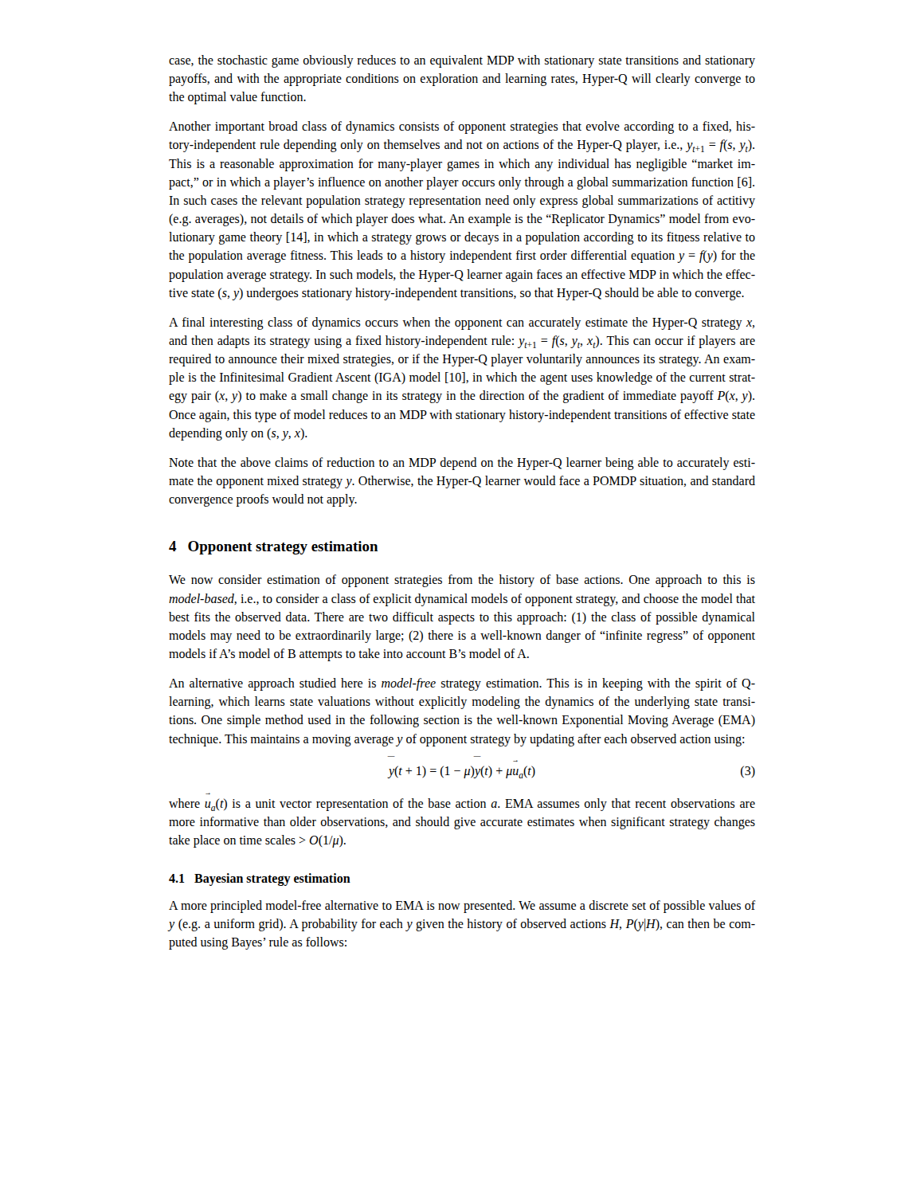case, the stochastic game obviously reduces to an equivalent MDP with stationary state transitions and stationary payoffs, and with the appropriate conditions on exploration and learning rates, Hyper-Q will clearly converge to the optimal value function.
Another important broad class of dynamics consists of opponent strategies that evolve according to a fixed, history-independent rule depending only on themselves and not on actions of the Hyper-Q player, i.e., yt+1 = f(s, yt). This is a reasonable approximation for many-player games in which any individual has negligible “market impact,” or in which a player’s influence on another player occurs only through a global summarization function [6]. In such cases the relevant population strategy representation need only express global summarizations of actitivy (e.g. averages), not details of which player does what. An example is the “Replicator Dynamics” model from evolutionary game theory [14], in which a strategy grows or decays in a population according to its fitness relative to the population average fitness. This leads to a history independent first order differential equation y = f(y) for the population average strategy. In such models, the Hyper-Q learner again faces an effective MDP in which the effective state (s, y) undergoes stationary history-independent transitions, so that Hyper-Q should be able to converge.
A final interesting class of dynamics occurs when the opponent can accurately estimate the Hyper-Q strategy x, and then adapts its strategy using a fixed history-independent rule: yt+1 = f(s, yt, xt). This can occur if players are required to announce their mixed strategies, or if the Hyper-Q player voluntarily announces its strategy. An example is the Infinitesimal Gradient Ascent (IGA) model [10], in which the agent uses knowledge of the current strategy pair (x, y) to make a small change in its strategy in the direction of the gradient of immediate payoff P(x, y). Once again, this type of model reduces to an MDP with stationary history-independent transitions of effective state depending only on (s, y, x).
Note that the above claims of reduction to an MDP depend on the Hyper-Q learner being able to accurately estimate the opponent mixed strategy y. Otherwise, the Hyper-Q learner would face a POMDP situation, and standard convergence proofs would not apply.
4 Opponent strategy estimation
We now consider estimation of opponent strategies from the history of base actions. One approach to this is model-based, i.e., to consider a class of explicit dynamical models of opponent strategy, and choose the model that best fits the observed data. There are two difficult aspects to this approach: (1) the class of possible dynamical models may need to be extraordinarily large; (2) there is a well-known danger of “infinite regress” of opponent models if A’s model of B attempts to take into account B’s model of A.
An alternative approach studied here is model-free strategy estimation. This is in keeping with the spirit of Q-learning, which learns state valuations without explicitly modeling the dynamics of the underlying state transitions. One simple method used in the following section is the well-known Exponential Moving Average (EMA) technique. This maintains a moving average y of opponent strategy by updating after each observed action using:
y(t + 1) = (1 − μ)y(t) + μua(t) (3)
where ua(t) is a unit vector representation of the base action a. EMA assumes only that recent observations are more informative than older observations, and should give accurate estimates when significant strategy changes take place on time scales > O(1/μ).
4.1 Bayesian strategy estimation
A more principled model-free alternative to EMA is now presented. We assume a discrete set of possible values of y (e.g. a uniform grid). A probability for each y given the history of observed actions H, P(y|H), can then be computed using Bayes’ rule as follows: